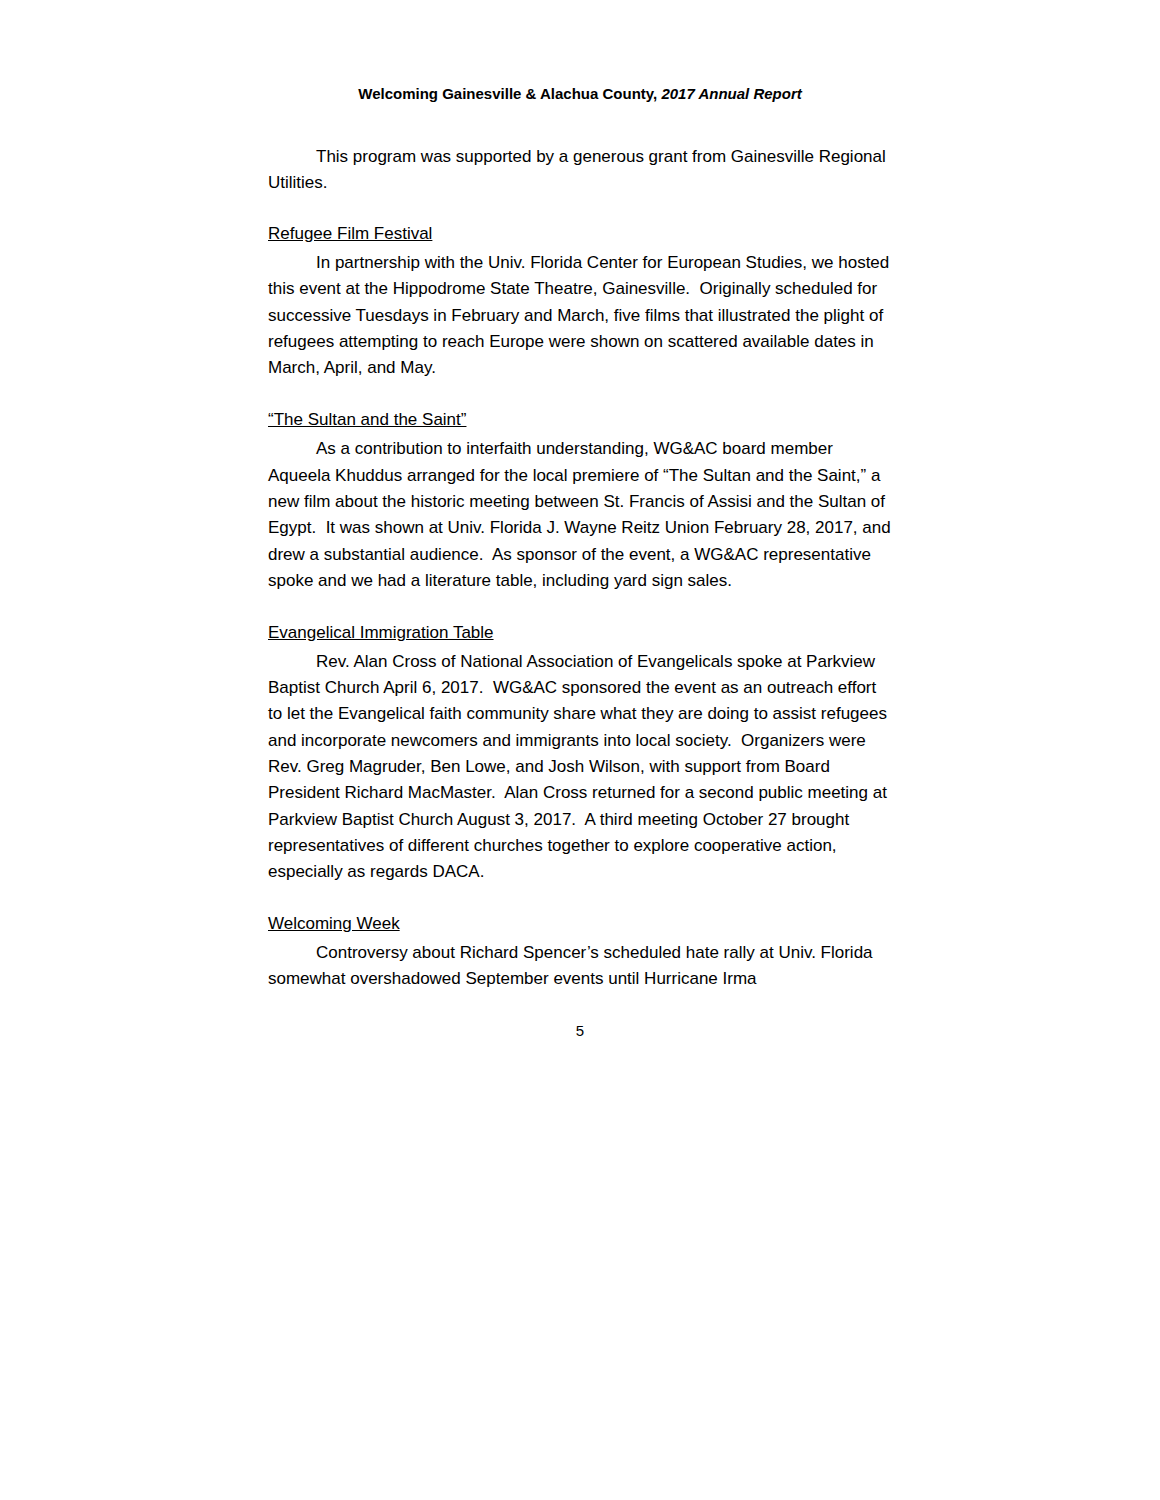Welcoming Gainesville & Alachua County, 2017 Annual Report
This program was supported by a generous grant from Gainesville Regional Utilities.
Refugee Film Festival
In partnership with the Univ. Florida Center for European Studies, we hosted this event at the Hippodrome State Theatre, Gainesville. Originally scheduled for successive Tuesdays in February and March, five films that illustrated the plight of refugees attempting to reach Europe were shown on scattered available dates in March, April, and May.
“The Sultan and the Saint”
As a contribution to interfaith understanding, WG&AC board member Aqueela Khuddus arranged for the local premiere of “The Sultan and the Saint,” a new film about the historic meeting between St. Francis of Assisi and the Sultan of Egypt. It was shown at Univ. Florida J. Wayne Reitz Union February 28, 2017, and drew a substantial audience. As sponsor of the event, a WG&AC representative spoke and we had a literature table, including yard sign sales.
Evangelical Immigration Table
Rev. Alan Cross of National Association of Evangelicals spoke at Parkview Baptist Church April 6, 2017. WG&AC sponsored the event as an outreach effort to let the Evangelical faith community share what they are doing to assist refugees and incorporate newcomers and immigrants into local society. Organizers were Rev. Greg Magruder, Ben Lowe, and Josh Wilson, with support from Board President Richard MacMaster. Alan Cross returned for a second public meeting at Parkview Baptist Church August 3, 2017. A third meeting October 27 brought representatives of different churches together to explore cooperative action, especially as regards DACA.
Welcoming Week
Controversy about Richard Spencer’s scheduled hate rally at Univ. Florida somewhat overshadowed September events until Hurricane Irma
5